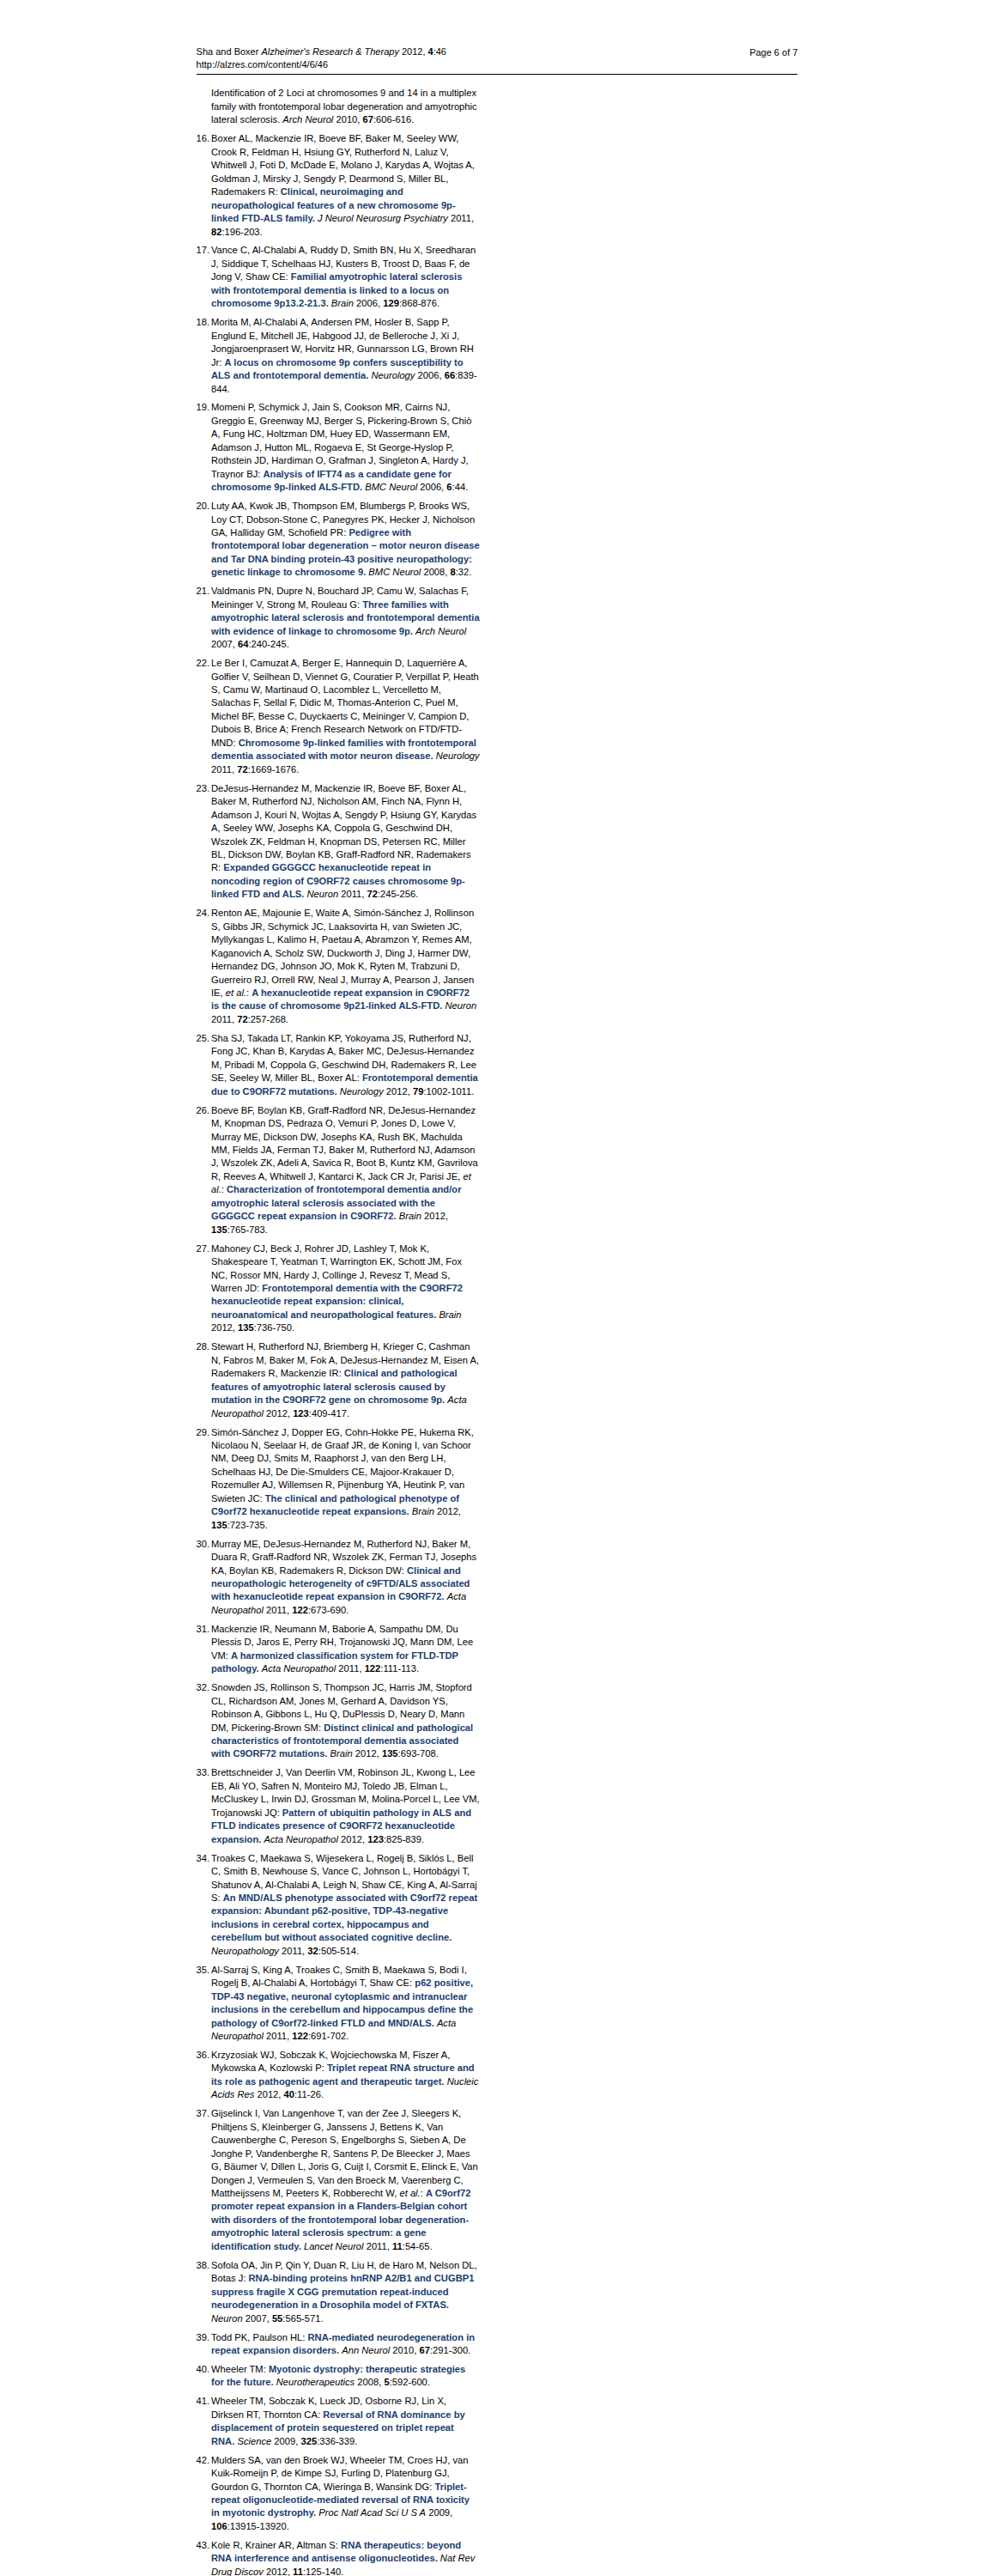Sha and Boxer Alzheimer's Research & Therapy 2012, 4:46 http://alzres.com/content/4/6/46
Page 6 of 7
Identification of 2 Loci at chromosomes 9 and 14 in a multiplex family with frontotemporal lobar degeneration and amyotrophic lateral sclerosis. Arch Neurol 2010, 67:606-616.
16. Boxer AL, Mackenzie IR, Boeve BF, Baker M, Seeley WW, Crook R, Feldman H, Hsiung GY, Rutherford N, Laluz V, Whitwell J, Foti D, McDade E, Molano J, Karydas A, Wojtas A, Goldman J, Mirsky J, Sengdy P, Dearmond S, Miller BL, Rademakers R: Clinical, neuroimaging and neuropathological features of a new chromosome 9p-linked FTD-ALS family. J Neurol Neurosurg Psychiatry 2011, 82:196-203.
17. Vance C, Al-Chalabi A, Ruddy D, Smith BN, Hu X, Sreedharan J, Siddique T, Schelhaas HJ, Kusters B, Troost D, Baas F, de Jong V, Shaw CE: Familial amyotrophic lateral sclerosis with frontotemporal dementia is linked to a locus on chromosome 9p13.2-21.3. Brain 2006, 129:868-876.
18. Morita M, Al-Chalabi A, Andersen PM, Hosler B, Sapp P, Englund E, Mitchell JE, Habgood JJ, de Belleroche J, Xi J, Jongjaroenprasert W, Horvitz HR, Gunnarsson LG, Brown RH Jr: A locus on chromosome 9p confers susceptibility to ALS and frontotemporal dementia. Neurology 2006, 66:839-844.
19. Momeni P, Schymick J, Jain S, Cookson MR, Cairns NJ, Greggio E, Greenway MJ, Berger S, Pickering-Brown S, Chiò A, Fung HC, Holtzman DM, Huey ED, Wassermann EM, Adamson J, Hutton ML, Rogaeva E, St George-Hyslop P, Rothstein JD, Hardiman O, Grafman J, Singleton A, Hardy J, Traynor BJ: Analysis of IFT74 as a candidate gene for chromosome 9p-linked ALS-FTD. BMC Neurol 2006, 6:44.
20. Luty AA, Kwok JB, Thompson EM, Blumbergs P, Brooks WS, Loy CT, Dobson-Stone C, Panegyres PK, Hecker J, Nicholson GA, Halliday GM, Schofield PR: Pedigree with frontotemporal lobar degeneration – motor neuron disease and Tar DNA binding protein-43 positive neuropathology: genetic linkage to chromosome 9. BMC Neurol 2008, 8:32.
21. Valdmanis PN, Dupre N, Bouchard JP, Camu W, Salachas F, Meininger V, Strong M, Rouleau G: Three families with amyotrophic lateral sclerosis and frontotemporal dementia with evidence of linkage to chromosome 9p. Arch Neurol 2007, 64:240-245.
22. Le Ber I, Camuzat A, Berger E, Hannequin D, Laquerrière A, Golfier V, Seilhean D, Viennet G, Couratier P, Verpillat P, Heath S, Camu W, Martinaud O, Lacomblez L, Vercelletto M, Salachas F, Sellal F, Didic M, Thomas-Anterion C, Puel M, Michel BF, Besse C, Duyckaerts C, Meininger V, Campion D, Dubois B, Brice A; French Research Network on FTD/FTD-MND: Chromosome 9p-linked families with frontotemporal dementia associated with motor neuron disease. Neurology 2011, 72:1669-1676.
23. DeJesus-Hernandez M, Mackenzie IR, Boeve BF, Boxer AL, Baker M, Rutherford NJ, Nicholson AM, Finch NA, Flynn H, Adamson J, Kouri N, Wojtas A, Sengdy P, Hsiung GY, Karydas A, Seeley WW, Josephs KA, Coppola G, Geschwind DH, Wszolek ZK, Feldman H, Knopman DS, Petersen RC, Miller BL, Dickson DW, Boylan KB, Graff-Radford NR, Rademakers R: Expanded GGGGCC hexanucleotide repeat in noncoding region of C9ORF72 causes chromosome 9p-linked FTD and ALS. Neuron 2011, 72:245-256.
24. Renton AE, Majounie E, Waite A, Simón-Sánchez J, Rollinson S, Gibbs JR, Schymick JC, Laaksovirta H, van Swieten JC, Myllykangas L, Kalimo H, Paetau A, Abramzon Y, Remes AM, Kaganovich A, Scholz SW, Duckworth J, Ding J, Harmer DW, Hernandez DG, Johnson JO, Mok K, Ryten M, Trabzuni D, Guerreiro RJ, Orrell RW, Neal J, Murray A, Pearson J, Jansen IE, et al.: A hexanucleotide repeat expansion in C9ORF72 is the cause of chromosome 9p21-linked ALS-FTD. Neuron 2011, 72:257-268.
25. Sha SJ, Takada LT, Rankin KP, Yokoyama JS, Rutherford NJ, Fong JC, Khan B, Karydas A, Baker MC, DeJesus-Hernandez M, Pribadi M, Coppola G, Geschwind DH, Rademakers R, Lee SE, Seeley W, Miller BL, Boxer AL: Frontotemporal dementia due to C9ORF72 mutations. Neurology 2012, 79:1002-1011.
26. Boeve BF, Boylan KB, Graff-Radford NR, DeJesus-Hernandez M, Knopman DS, Pedraza O, Vemuri P, Jones D, Lowe V, Murray ME, Dickson DW, Josephs KA, Rush BK, Machulda MM, Fields JA, Ferman TJ, Baker M, Rutherford NJ, Adamson J, Wszolek ZK, Adeli A, Savica R, Boot B, Kuntz KM, Gavrilova R, Reeves A, Whitwell J, Kantarci K, Jack CR Jr, Parisi JE, et al.: Characterization of frontotemporal dementia and/or amyotrophic lateral sclerosis associated with the GGGGCC repeat expansion in C9ORF72. Brain 2012, 135:765-783.
27. Mahoney CJ, Beck J, Rohrer JD, Lashley T, Mok K, Shakespeare T, Yeatman T, Warrington EK, Schott JM, Fox NC, Rossor MN, Hardy J, Collinge J, Revesz T, Mead S, Warren JD: Frontotemporal dementia with the C9ORF72 hexanucleotide repeat expansion: clinical, neuroanatomical and neuropathological features. Brain 2012, 135:736-750.
28. Stewart H, Rutherford NJ, Briemberg H, Krieger C, Cashman N, Fabros M, Baker M, Fok A, DeJesus-Hernandez M, Eisen A, Rademakers R, Mackenzie IR: Clinical and pathological features of amyotrophic lateral sclerosis caused by mutation in the C9ORF72 gene on chromosome 9p. Acta Neuropathol 2012, 123:409-417.
29. Simón-Sánchez J, Dopper EG, Cohn-Hokke PE, Hukema RK, Nicolaou N, Seelaar H, de Graaf JR, de Koning I, van Schoor NM, Deeg DJ, Smits M, Raaphorst J, van den Berg LH, Schelhaas HJ, De Die-Smulders CE, Majoor-Krakauer D, Rozemuller AJ, Willemsen R, Pijnenburg YA, Heutink P, van Swieten JC: The clinical and pathological phenotype of C9orf72 hexanucleotide repeat expansions. Brain 2012, 135:723-735.
30. Murray ME, DeJesus-Hernandez M, Rutherford NJ, Baker M, Duara R, Graff-Radford NR, Wszolek ZK, Ferman TJ, Josephs KA, Boylan KB, Rademakers R, Dickson DW: Clinical and neuropathologic heterogeneity of c9FTD/ALS associated with hexanucleotide repeat expansion in C9ORF72. Acta Neuropathol 2011, 122:673-690.
31. Mackenzie IR, Neumann M, Baborie A, Sampathu DM, Du Plessis D, Jaros E, Perry RH, Trojanowski JQ, Mann DM, Lee VM: A harmonized classification system for FTLD-TDP pathology. Acta Neuropathol 2011, 122:111-113.
32. Snowden JS, Rollinson S, Thompson JC, Harris JM, Stopford CL, Richardson AM, Jones M, Gerhard A, Davidson YS, Robinson A, Gibbons L, Hu Q, DuPlessis D, Neary D, Mann DM, Pickering-Brown SM: Distinct clinical and pathological characteristics of frontotemporal dementia associated with C9ORF72 mutations. Brain 2012, 135:693-708.
33. Brettschneider J, Van Deerlin VM, Robinson JL, Kwong L, Lee EB, Ali YO, Safren N, Monteiro MJ, Toledo JB, Elman L, McCluskey L, Irwin DJ, Grossman M, Molina-Porcel L, Lee VM, Trojanowski JQ: Pattern of ubiquitin pathology in ALS and FTLD indicates presence of C9ORF72 hexanucleotide expansion. Acta Neuropathol 2012, 123:825-839.
34. Troakes C, Maekawa S, Wijesekera L, Rogelj B, Siklós L, Bell C, Smith B, Newhouse S, Vance C, Johnson L, Hortobágyi T, Shatunov A, Al-Chalabi A, Leigh N, Shaw CE, King A, Al-Sarraj S: An MND/ALS phenotype associated with C9orf72 repeat expansion: Abundant p62-positive, TDP-43-negative inclusions in cerebral cortex, hippocampus and cerebellum but without associated cognitive decline. Neuropathology 2011, 32:505-514.
35. Al-Sarraj S, King A, Troakes C, Smith B, Maekawa S, Bodi I, Rogelj B, Al-Chalabi A, Hortobágyi T, Shaw CE: p62 positive, TDP-43 negative, neuronal cytoplasmic and intranuclear inclusions in the cerebellum and hippocampus define the pathology of C9orf72-linked FTLD and MND/ALS. Acta Neuropathol 2011, 122:691-702.
36. Krzyzosiak WJ, Sobczak K, Wojciechowska M, Fiszer A, Mykowska A, Kozlowski P: Triplet repeat RNA structure and its role as pathogenic agent and therapeutic target. Nucleic Acids Res 2012, 40:11-26.
37. Gijselinck I, Van Langenhove T, van der Zee J, Sleegers K, Philtjens S, Kleinberger G, Janssens J, Bettens K, Van Cauwenberghe C, Pereson S, Engelborghs S, Sieben A, De Jonghe P, Vandenberghe R, Santens P, De Bleecker J, Maes G, Bäumer V, Dillen L, Joris G, Cuijt I, Corsmit E, Elinck E, Van Dongen J, Vermeulen S, Van den Broeck M, Vaerenberg C, Mattheijssens M, Peeters K, Robberecht W, et al.: A C9orf72 promoter repeat expansion in a Flanders-Belgian cohort with disorders of the frontotemporal lobar degeneration-amyotrophic lateral sclerosis spectrum: a gene identification study. Lancet Neurol 2011, 11:54-65.
38. Sofola OA, Jin P, Qin Y, Duan R, Liu H, de Haro M, Nelson DL, Botas J: RNA-binding proteins hnRNP A2/B1 and CUGBP1 suppress fragile X CGG premutation repeat-induced neurodegeneration in a Drosophila model of FXTAS. Neuron 2007, 55:565-571.
39. Todd PK, Paulson HL: RNA-mediated neurodegeneration in repeat expansion disorders. Ann Neurol 2010, 67:291-300.
40. Wheeler TM: Myotonic dystrophy: therapeutic strategies for the future. Neurotherapeutics 2008, 5:592-600.
41. Wheeler TM, Sobczak K, Lueck JD, Osborne RJ, Lin X, Dirksen RT, Thornton CA: Reversal of RNA dominance by displacement of protein sequestered on triplet repeat RNA. Science 2009, 325:336-339.
42. Mulders SA, van den Broek WJ, Wheeler TM, Croes HJ, van Kuik-Romeijn P, de Kimpe SJ, Furling D, Platenburg GJ, Gourdon G, Thornton CA, Wieringa B, Wansink DG: Triplet-repeat oligonucleotide-mediated reversal of RNA toxicity in myotonic dystrophy. Proc Natl Acad Sci U S A 2009, 106:13915-13920.
43. Kole R, Krainer AR, Altman S: RNA therapeutics: beyond RNA interference and antisense oligonucleotides. Nat Rev Drug Discov 2012, 11:125-140.
44. Yamashita M, Nonaka T, Arai T, Kametani F, Buchman VL, Ninkina N, Bachurin